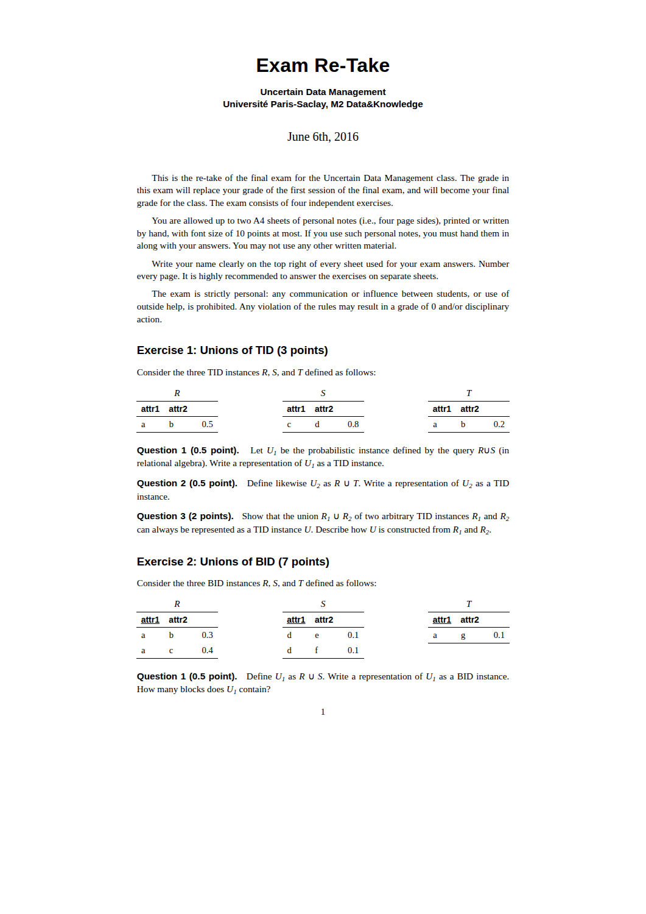Exam Re-Take
Uncertain Data Management
Université Paris-Saclay, M2 Data&Knowledge
June 6th, 2016
This is the re-take of the final exam for the Uncertain Data Management class. The grade in this exam will replace your grade of the first session of the final exam, and will become your final grade for the class. The exam consists of four independent exercises.
You are allowed up to two A4 sheets of personal notes (i.e., four page sides), printed or written by hand, with font size of 10 points at most. If you use such personal notes, you must hand them in along with your answers. You may not use any other written material.
Write your name clearly on the top right of every sheet used for your exam answers. Number every page. It is highly recommended to answer the exercises on separate sheets.
The exam is strictly personal: any communication or influence between students, or use of outside help, is prohibited. Any violation of the rules may result in a grade of 0 and/or disciplinary action.
Exercise 1: Unions of TID (3 points)
Consider the three TID instances R, S, and T defined as follows:
R
| attr1 | attr2 | |
| --- | --- | --- |
| a | b | 0.5 |
S
| attr1 | attr2 | |
| --- | --- | --- |
| c | d | 0.8 |
T
| attr1 | attr2 | |
| --- | --- | --- |
| a | b | 0.2 |
Question 1 (0.5 point). Let U1 be the probabilistic instance defined by the query R∪S (in relational algebra). Write a representation of U1 as a TID instance.
Question 2 (0.5 point). Define likewise U2 as R ∪ T. Write a representation of U2 as a TID instance.
Question 3 (2 points). Show that the union R1 ∪ R2 of two arbitrary TID instances R1 and R2 can always be represented as a TID instance U. Describe how U is constructed from R1 and R2.
Exercise 2: Unions of BID (7 points)
Consider the three BID instances R, S, and T defined as follows:
R
| attr1 | attr2 | |
| --- | --- | --- |
| a | b | 0.3 |
| a | c | 0.4 |
S
| attr1 | attr2 | |
| --- | --- | --- |
| d | e | 0.1 |
| d | f | 0.1 |
T
| attr1 | attr2 | |
| --- | --- | --- |
| a | g | 0.1 |
Question 1 (0.5 point). Define U1 as R ∪ S. Write a representation of U1 as a BID instance. How many blocks does U1 contain?
1